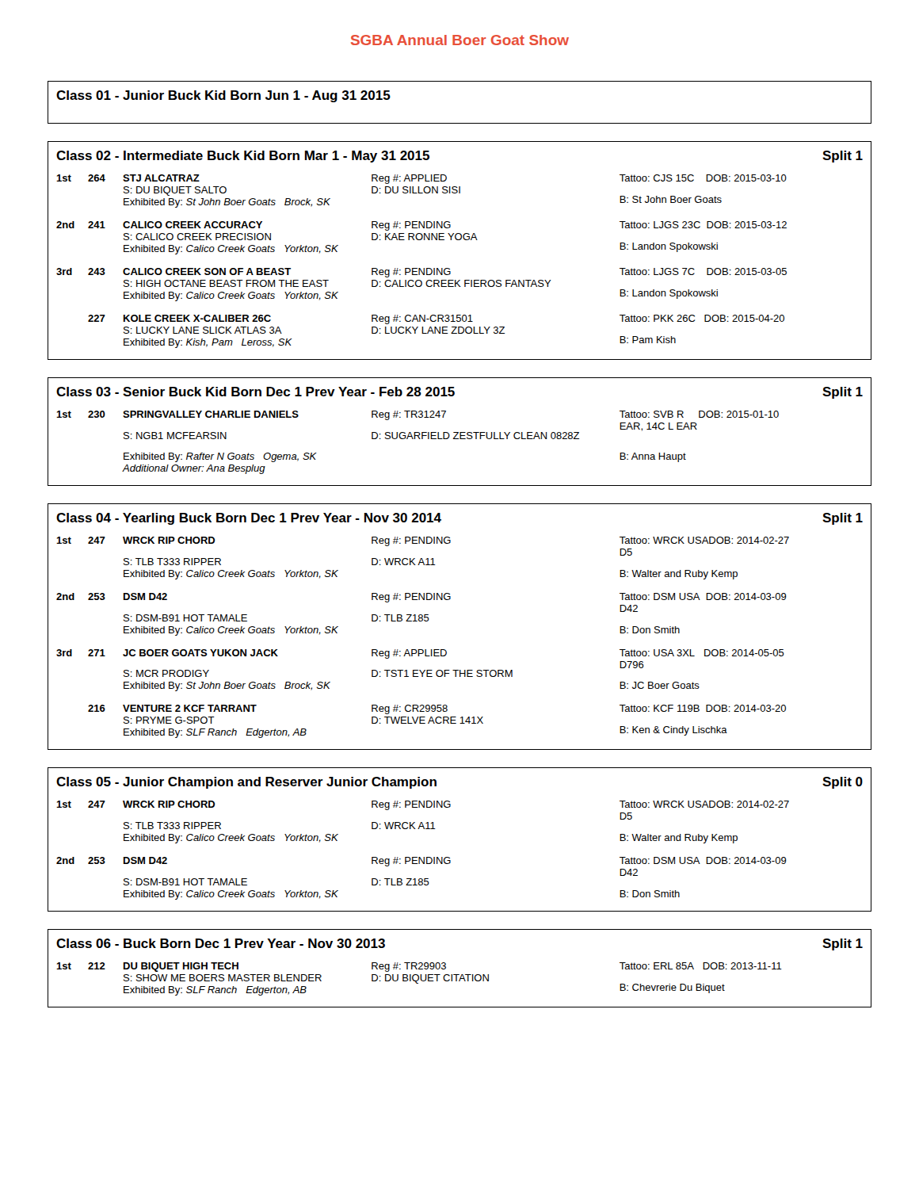SGBA Annual Boer Goat Show
Class 01 - Junior Buck Kid Born Jun 1 - Aug 31 2015
Class 02 - Intermediate Buck Kid Born Mar 1 - May 31 2015 Split 1
1st
264
STJ ALCATRAZ S: DU BIQUET SALTO Exhibited By: St John Boer Goats Brock, SK
Reg #: APPLIED D: DU SILLON SISI
Tattoo: CJS 15C DOB: 2015-03-10 B: St John Boer Goats
2nd
241
CALICO CREEK ACCURACY S: CALICO CREEK PRECISION Exhibited By: Calico Creek Goats Yorkton, SK
Reg #: PENDING D: KAE RONNE YOGA
Tattoo: LJGS 23C DOB: 2015-03-12 B: Landon Spokowski
3rd
243
CALICO CREEK SON OF A BEAST S: HIGH OCTANE BEAST FROM THE EAST Exhibited By: Calico Creek Goats Yorkton, SK
Reg #: PENDING D: CALICO CREEK FIEROS FANTASY
Tattoo: LJGS 7C DOB: 2015-03-05 B: Landon Spokowski
227
KOLE CREEK X-CALIBER 26C S: LUCKY LANE SLICK ATLAS 3A Exhibited By: Kish, Pam Leross, SK
Reg #: CAN-CR31501 D: LUCKY LANE ZDOLLY 3Z
Tattoo: PKK 26C DOB: 2015-04-20 B: Pam Kish
Class 03 - Senior Buck Kid Born Dec 1 Prev Year - Feb 28 2015 Split 1
1st
230
SPRINGVALLEY CHARLIE DANIELS S: NGB1 MCFEARSIN Exhibited By: Rafter N Goats Ogema, SK Additional Owner: Ana Besplug
Reg #: TR31247 D: SUGARFIELD ZESTFULLY CLEAN 0828Z
Tattoo: SVB R DOB: 2015-01-10 EAR, 14C L EAR B: Anna Haupt
Class 04 - Yearling Buck Born Dec 1 Prev Year - Nov 30 2014 Split 1
1st
247
WRCK RIP CHORD S: TLB T333 RIPPER Exhibited By: Calico Creek Goats Yorkton, SK
Reg #: PENDING D: WRCK A11
Tattoo: WRCK USADOB: 2014-02-27 D5 B: Walter and Ruby Kemp
2nd
253
DSM D42 S: DSM-B91 HOT TAMALE Exhibited By: Calico Creek Goats Yorkton, SK
Reg #: PENDING D: TLB Z185
Tattoo: DSM USA DOB: 2014-03-09 D42 B: Don Smith
3rd
271
JC BOER GOATS YUKON JACK S: MCR PRODIGY Exhibited By: St John Boer Goats Brock, SK
Reg #: APPLIED D: TST1 EYE OF THE STORM
Tattoo: USA 3XL DOB: 2014-05-05 D796 B: JC Boer Goats
216
VENTURE 2 KCF TARRANT S: PRYME G-SPOT Exhibited By: SLF Ranch Edgerton, AB
Reg #: CR29958 D: TWELVE ACRE 141X
Tattoo: KCF 119B DOB: 2014-03-20 B: Ken & Cindy Lischka
Class 05 - Junior Champion and Reserver Junior Champion Split 0
1st
247
WRCK RIP CHORD S: TLB T333 RIPPER Exhibited By: Calico Creek Goats Yorkton, SK
Reg #: PENDING D: WRCK A11
Tattoo: WRCK USADOB: 2014-02-27 D5 B: Walter and Ruby Kemp
2nd
253
DSM D42 S: DSM-B91 HOT TAMALE Exhibited By: Calico Creek Goats Yorkton, SK
Reg #: PENDING D: TLB Z185
Tattoo: DSM USA DOB: 2014-03-09 D42 B: Don Smith
Class 06 - Buck Born Dec 1 Prev Year - Nov 30 2013 Split 1
1st
212
DU BIQUET HIGH TECH S: SHOW ME BOERS MASTER BLENDER Exhibited By: SLF Ranch Edgerton, AB
Reg #: TR29903 D: DU BIQUET CITATION
Tattoo: ERL 85A DOB: 2013-11-11 B: Chevrerie Du Biquet